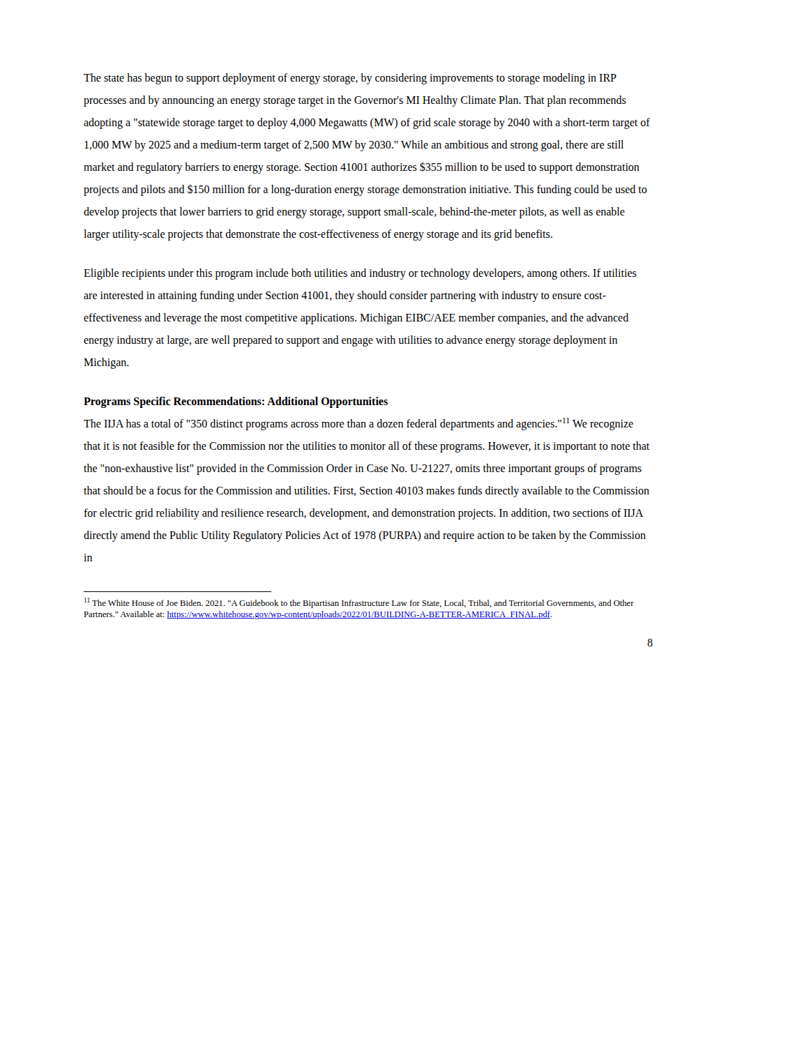The state has begun to support deployment of energy storage, by considering improvements to storage modeling in IRP processes and by announcing an energy storage target in the Governor's MI Healthy Climate Plan. That plan recommends adopting a "statewide storage target to deploy 4,000 Megawatts (MW) of grid scale storage by 2040 with a short-term target of 1,000 MW by 2025 and a medium-term target of 2,500 MW by 2030." While an ambitious and strong goal, there are still market and regulatory barriers to energy storage. Section 41001 authorizes $355 million to be used to support demonstration projects and pilots and $150 million for a long-duration energy storage demonstration initiative. This funding could be used to develop projects that lower barriers to grid energy storage, support small-scale, behind-the-meter pilots, as well as enable larger utility-scale projects that demonstrate the cost-effectiveness of energy storage and its grid benefits.
Eligible recipients under this program include both utilities and industry or technology developers, among others. If utilities are interested in attaining funding under Section 41001, they should consider partnering with industry to ensure cost-effectiveness and leverage the most competitive applications. Michigan EIBC/AEE member companies, and the advanced energy industry at large, are well prepared to support and engage with utilities to advance energy storage deployment in Michigan.
Programs Specific Recommendations: Additional Opportunities
The IIJA has a total of "350 distinct programs across more than a dozen federal departments and agencies."11 We recognize that it is not feasible for the Commission nor the utilities to monitor all of these programs. However, it is important to note that the "non-exhaustive list" provided in the Commission Order in Case No. U-21227, omits three important groups of programs that should be a focus for the Commission and utilities. First, Section 40103 makes funds directly available to the Commission for electric grid reliability and resilience research, development, and demonstration projects. In addition, two sections of IIJA directly amend the Public Utility Regulatory Policies Act of 1978 (PURPA) and require action to be taken by the Commission in
11 The White House of Joe Biden. 2021. "A Guidebook to the Bipartisan Infrastructure Law for State, Local, Tribal, and Territorial Governments, and Other Partners." Available at: https://www.whitehouse.gov/wp-content/uploads/2022/01/BUILDING-A-BETTER-AMERICA_FINAL.pdf.
8